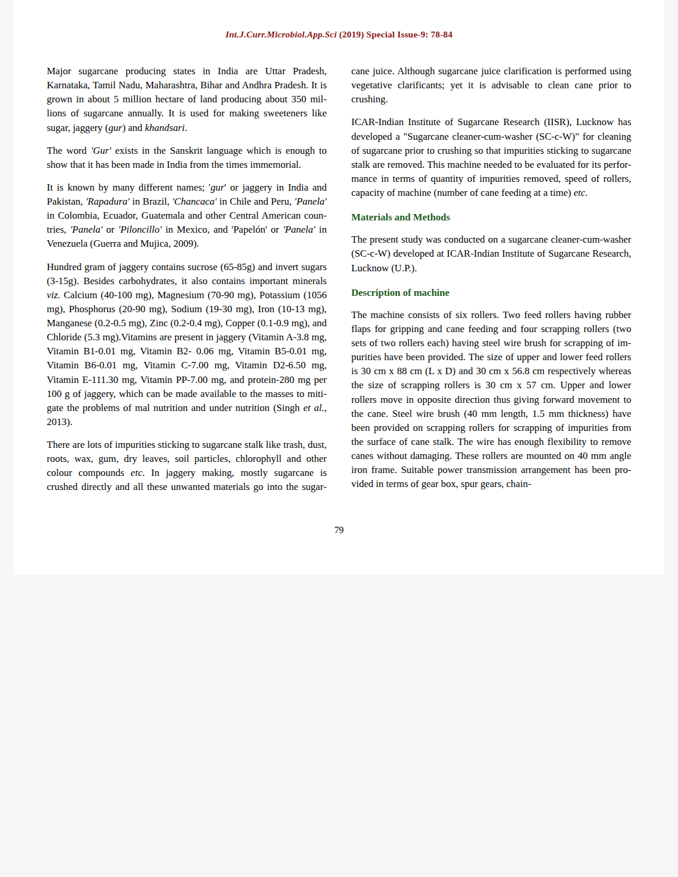Int.J.Curr.Microbiol.App.Sci (2019) Special Issue-9: 78-84
Major sugarcane producing states in India are Uttar Pradesh, Karnataka, Tamil Nadu, Maharashtra, Bihar and Andhra Pradesh. It is grown in about 5 million hectare of land producing about 350 millions of sugarcane annually. It is used for making sweeteners like sugar, jaggery (gur) and khandsari.
The word 'Gur' exists in the Sanskrit language which is enough to show that it has been made in India from the times immemorial.
It is known by many different names; 'gur' or jaggery in India and Pakistan, 'Rapadura' in Brazil, 'Chancaca' in Chile and Peru, 'Panela' in Colombia, Ecuador, Guatemala and other Central American countries, 'Panela' or 'Piloncillo' in Mexico, and 'Papelón' or 'Panela' in Venezuela (Guerra and Mujica, 2009).
Hundred gram of jaggery contains sucrose (65-85g) and invert sugars (3-15g). Besides carbohydrates, it also contains important minerals viz. Calcium (40-100 mg), Magnesium (70-90 mg), Potassium (1056 mg), Phosphorus (20-90 mg), Sodium (19-30 mg), Iron (10-13 mg), Manganese (0.2-0.5 mg), Zinc (0.2-0.4 mg), Copper (0.1-0.9 mg), and Chloride (5.3 mg).Vitamins are present in jaggery (Vitamin A-3.8 mg, Vitamin B1-0.01 mg, Vitamin B2- 0.06 mg, Vitamin B5-0.01 mg, Vitamin B6-0.01 mg, Vitamin C-7.00 mg, Vitamin D2-6.50 mg, Vitamin E-111.30 mg, Vitamin PP-7.00 mg, and protein-280 mg per 100 g of jaggery, which can be made available to the masses to mitigate the problems of mal nutrition and under nutrition (Singh et al., 2013).
There are lots of impurities sticking to sugarcane stalk like trash, dust, roots, wax, gum, dry leaves, soil particles, chlorophyll and other colour compounds etc. In jaggery making, mostly sugarcane is crushed directly and all these unwanted materials go into the sugarcane juice. Although sugarcane juice clarification is performed using vegetative clarificants; yet it is advisable to clean cane prior to crushing.
ICAR-Indian Institute of Sugarcane Research (IISR), Lucknow has developed a "Sugarcane cleaner-cum-washer (SC-c-W)" for cleaning of sugarcane prior to crushing so that impurities sticking to sugarcane stalk are removed. This machine needed to be evaluated for its performance in terms of quantity of impurities removed, speed of rollers, capacity of machine (number of cane feeding at a time) etc.
Materials and Methods
The present study was conducted on a sugarcane cleaner-cum-washer (SC-c-W) developed at ICAR-Indian Institute of Sugarcane Research, Lucknow (U.P.).
Description of machine
The machine consists of six rollers. Two feed rollers having rubber flaps for gripping and cane feeding and four scrapping rollers (two sets of two rollers each) having steel wire brush for scrapping of impurities have been provided. The size of upper and lower feed rollers is 30 cm x 88 cm (L x D) and 30 cm x 56.8 cm respectively whereas the size of scrapping rollers is 30 cm x 57 cm. Upper and lower rollers move in opposite direction thus giving forward movement to the cane. Steel wire brush (40 mm length, 1.5 mm thickness) have been provided on scrapping rollers for scrapping of impurities from the surface of cane stalk. The wire has enough flexibility to remove canes without damaging. These rollers are mounted on 40 mm angle iron frame. Suitable power transmission arrangement has been provided in terms of gear box, spur gears, chain-
79